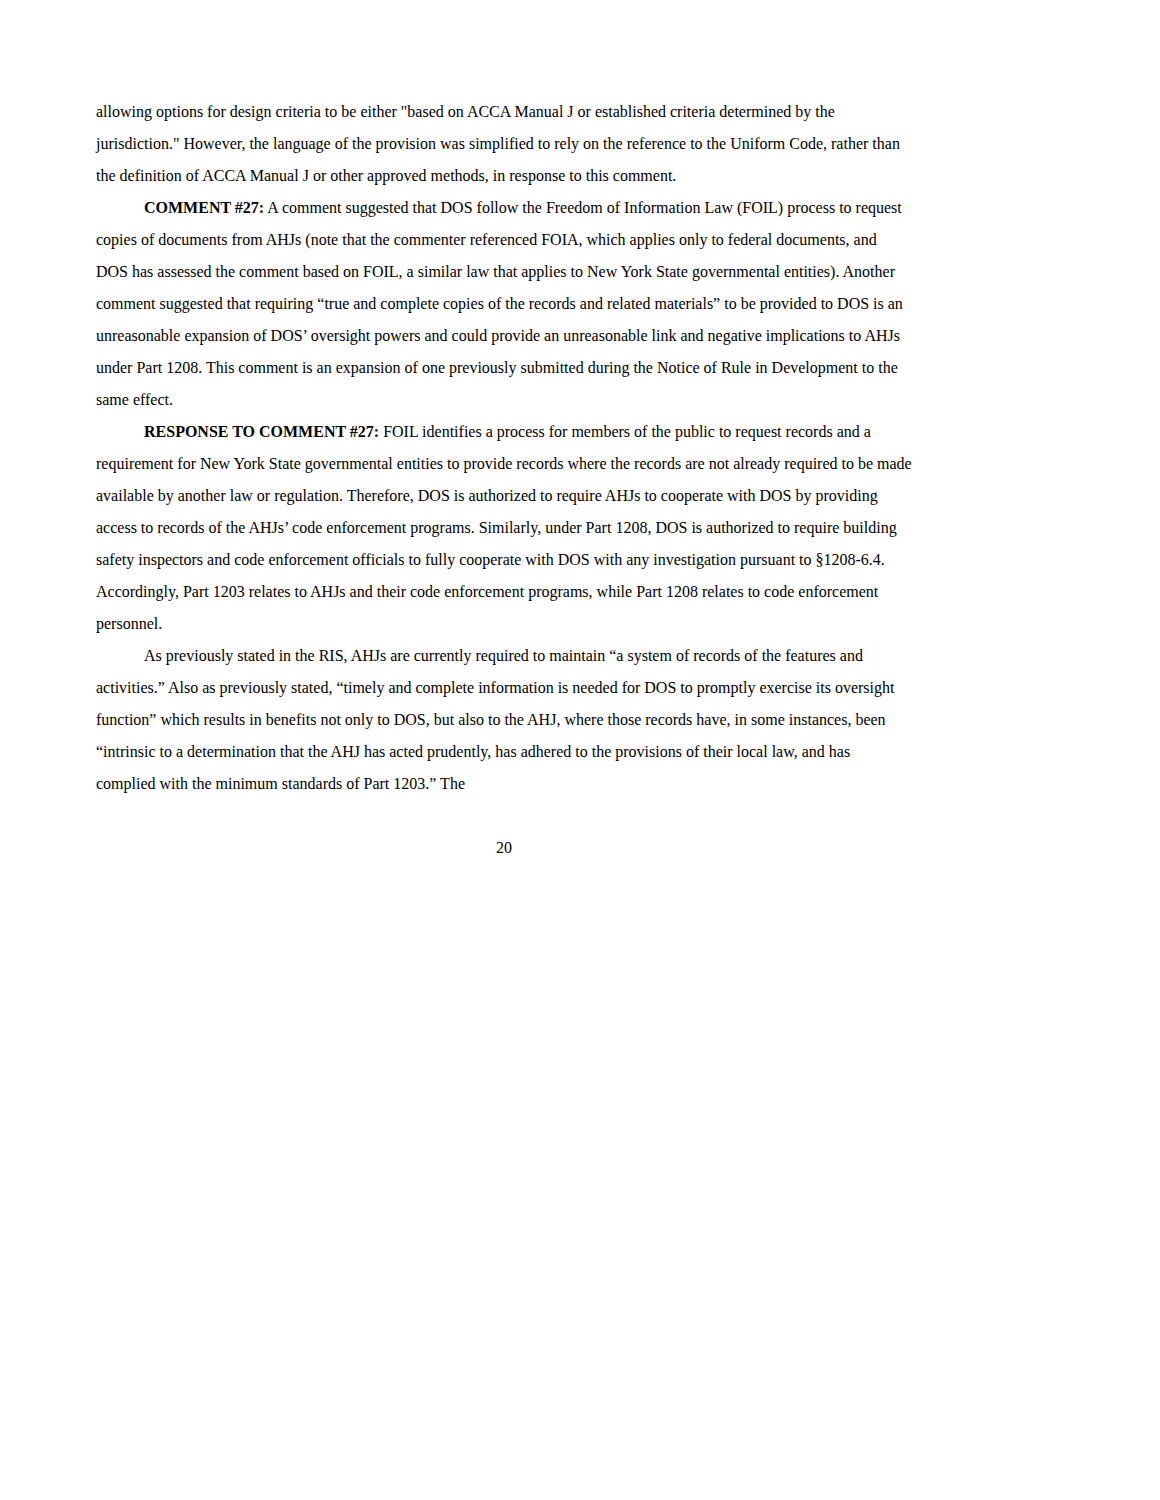allowing options for design criteria to be either "based on ACCA Manual J or established criteria determined by the jurisdiction." However, the language of the provision was simplified to rely on the reference to the Uniform Code, rather than the definition of ACCA Manual J or other approved methods, in response to this comment.
COMMENT #27: A comment suggested that DOS follow the Freedom of Information Law (FOIL) process to request copies of documents from AHJs (note that the commenter referenced FOIA, which applies only to federal documents, and DOS has assessed the comment based on FOIL, a similar law that applies to New York State governmental entities). Another comment suggested that requiring “true and complete copies of the records and related materials” to be provided to DOS is an unreasonable expansion of DOS’ oversight powers and could provide an unreasonable link and negative implications to AHJs under Part 1208. This comment is an expansion of one previously submitted during the Notice of Rule in Development to the same effect.
RESPONSE TO COMMENT #27: FOIL identifies a process for members of the public to request records and a requirement for New York State governmental entities to provide records where the records are not already required to be made available by another law or regulation. Therefore, DOS is authorized to require AHJs to cooperate with DOS by providing access to records of the AHJs’ code enforcement programs. Similarly, under Part 1208, DOS is authorized to require building safety inspectors and code enforcement officials to fully cooperate with DOS with any investigation pursuant to §1208-6.4. Accordingly, Part 1203 relates to AHJs and their code enforcement programs, while Part 1208 relates to code enforcement personnel.
As previously stated in the RIS, AHJs are currently required to maintain “a system of records of the features and activities.” Also as previously stated, “timely and complete information is needed for DOS to promptly exercise its oversight function” which results in benefits not only to DOS, but also to the AHJ, where those records have, in some instances, been “intrinsic to a determination that the AHJ has acted prudently, has adhered to the provisions of their local law, and has complied with the minimum standards of Part 1203.” The
20